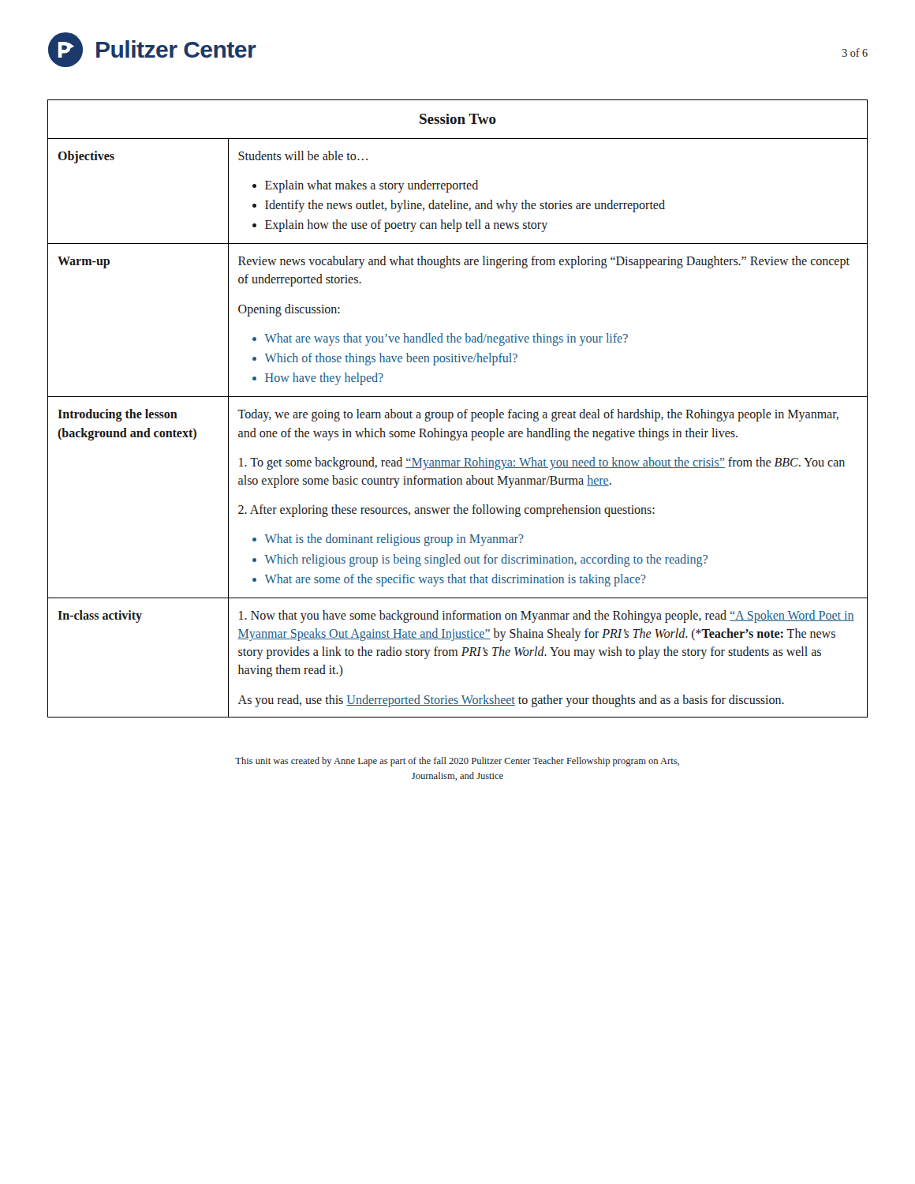Pulitzer Center
3 of 6
| Session Two |
| --- |
| Objectives | Students will be able to… Explain what makes a story underreported Identify the news outlet, byline, dateline, and why the stories are underreported Explain how the use of poetry can help tell a news story |
| Warm-up | Review news vocabulary and what thoughts are lingering from exploring “Disappearing Daughters.” Review the concept of underreported stories. Opening discussion: What are ways that you’ve handled the bad/negative things in your life? Which of those things have been positive/helpful? How have they helped? |
| Introducing the lesson (background and context) | Today, we are going to learn about a group of people facing a great deal of hardship, the Rohingya people in Myanmar, and one of the ways in which some Rohingya people are handling the negative things in their lives. 1. To get some background, read “Myanmar Rohingya: What you need to know about the crisis” from the BBC . You can also explore some basic country information about Myanmar/Burma here . 2. After exploring these resources, answer the following comprehension questions: What is the dominant religious group in Myanmar? Which religious group is being singled out for discrimination, according to the reading? What are some of the specific ways that that discrimination is taking place? |
| In-class activity | 1. Now that you have some background information on Myanmar and the Rohingya people, read “A Spoken Word Poet in Myanmar Speaks Out Against Hate and Injustice” by Shaina Shealy for PRI’s The World . (* Teacher’s note: The news story provides a link to the radio story from PRI’s The World . You may wish to play the story for students as well as having them read it.) As you read, use this Underreported Stories Worksheet to gather your thoughts and as a basis for discussion. |
This unit was created by Anne Lape as part of the fall 2020 Pulitzer Center Teacher Fellowship program on Arts,
Journalism, and Justice